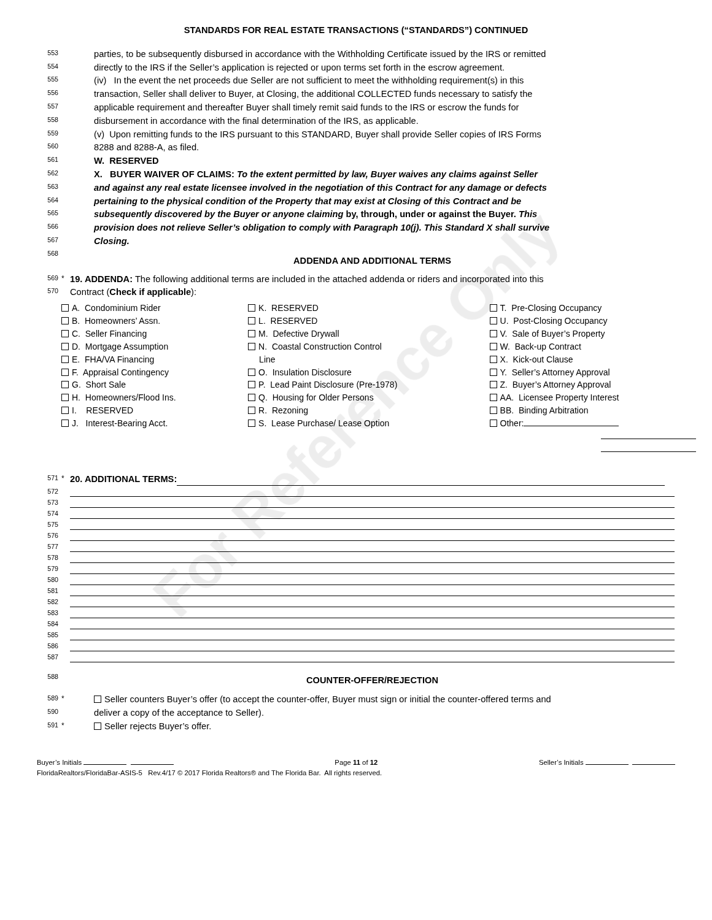For Reference Only
STANDARDS FOR REAL ESTATE TRANSACTIONS (“STANDARDS”) CONTINUED
| 553 | | parties, to be subsequently disbursed in accordance with the Withholding Certificate issued by the IRS or remitted |
| 554 | | directly to the IRS if the Seller’s application is rejected or upon terms set forth in the escrow agreement. |
| 555 | | (iv) In the event the net proceeds due Seller are not sufficient to meet the withholding requirement(s) in this |
| 556 | | transaction, Seller shall deliver to Buyer, at Closing, the additional COLLECTED funds necessary to satisfy the |
| 557 | | applicable requirement and thereafter Buyer shall timely remit said funds to the IRS or escrow the funds for |
| 558 | | disbursement in accordance with the final determination of the IRS, as applicable. |
| 559 | | (v) Upon remitting funds to the IRS pursuant to this STANDARD, Buyer shall provide Seller copies of IRS Forms |
| 560 | | 8288 and 8288-A, as filed. |
| 561 | | W. RESERVED |
| 562 | | X. BUYER WAIVER OF CLAIMS: To the extent permitted by law, Buyer waives any claims against Seller |
| 563 | | and against any real estate licensee involved in the negotiation of this Contract for any damage or defects |
| 564 | | pertaining to the physical condition of the Property that may exist at Closing of this Contract and be |
| 565 | | subsequently discovered by the Buyer or anyone claiming by, through, under or against the Buyer. This |
| 566 | | provision does not relieve Seller’s obligation to comply with Paragraph 10(j). This Standard X shall survive |
| 567 | | Closing. |
| 568 | | ADDENDA AND ADDITIONAL TERMS |
| 569 | * | 19. ADDENDA: The following additional terms are included in the attached addenda or riders and incorporated into this |
| 570 | | Contract ( Check if applicable ): |
| A. Condominium Rider | K. RESERVED | T. Pre-Closing Occupancy |
| B. Homeowners’ Assn. | L. RESERVED | U. Post-Closing Occupancy |
| C. Seller Financing | M. Defective Drywall | V. Sale of Buyer’s Property |
| D. Mortgage Assumption | N. Coastal Construction Control | W. Back-up Contract |
| E. FHA/VA Financing | Line | X. Kick-out Clause |
| F. Appraisal Contingency | O. Insulation Disclosure | Y. Seller’s Attorney Approval |
| G. Short Sale | P. Lead Paint Disclosure (Pre-1978) | Z. Buyer’s Attorney Approval |
| H. Homeowners/Flood Ins. | Q. Housing for Older Persons | AA. Licensee Property Interest |
| I. RESERVED | R. Rezoning | BB. Binding Arbitration |
| J. Interest-Bearing Acct. | S. Lease Purchase/ Lease Option | Other: |
| 571 | * | 20. ADDITIONAL TERMS: |
| 572 | | |
| 573 | | |
| 574 | | |
| 575 | | |
| 576 | | |
| 577 | | |
| 578 | | |
| 579 | | |
| 580 | | |
| 581 | | |
| 582 | | |
| 583 | | |
| 584 | | |
| 585 | | |
| 586 | | |
| 587 | | |
| 588 | | COUNTER-OFFER/REJECTION |
| 589 | * | Seller counters Buyer’s offer (to accept the counter-offer, Buyer must sign or initial the counter-offered terms and |
| 590 | | deliver a copy of the acceptance to Seller). |
| 591 | * | Seller rejects Buyer’s offer. |
Buyer’s Initials
Page 11 of 12
Seller’s Initials
FloridaRealtors/FloridaBar-ASIS-5 Rev.4/17 © 2017 Florida Realtors® and The Florida Bar. All rights reserved.